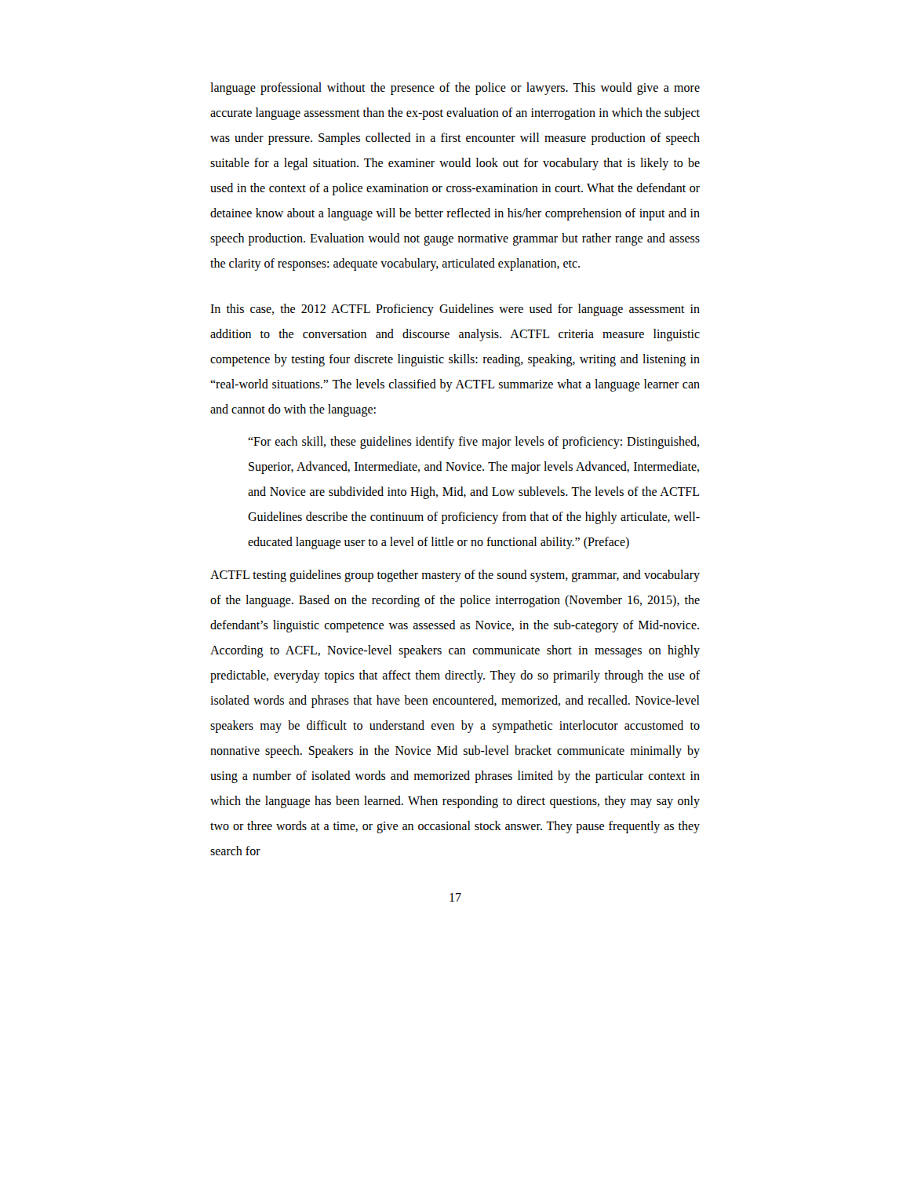language professional without the presence of the police or lawyers. This would give a more accurate language assessment than the ex-post evaluation of an interrogation in which the subject was under pressure. Samples collected in a first encounter will measure production of speech suitable for a legal situation. The examiner would look out for vocabulary that is likely to be used in the context of a police examination or cross-examination in court. What the defendant or detainee know about a language will be better reflected in his/her comprehension of input and in speech production. Evaluation would not gauge normative grammar but rather range and assess the clarity of responses: adequate vocabulary, articulated explanation, etc.
In this case, the 2012 ACTFL Proficiency Guidelines were used for language assessment in addition to the conversation and discourse analysis. ACTFL criteria measure linguistic competence by testing four discrete linguistic skills: reading, speaking, writing and listening in “real-world situations.” The levels classified by ACTFL summarize what a language learner can and cannot do with the language:
“For each skill, these guidelines identify five major levels of proficiency: Distinguished, Superior, Advanced, Intermediate, and Novice. The major levels Advanced, Intermediate, and Novice are subdivided into High, Mid, and Low sublevels. The levels of the ACTFL Guidelines describe the continuum of proficiency from that of the highly articulate, well-educated language user to a level of little or no functional ability.” (Preface)
ACTFL testing guidelines group together mastery of the sound system, grammar, and vocabulary of the language. Based on the recording of the police interrogation (November 16, 2015), the defendant’s linguistic competence was assessed as Novice, in the sub-category of Mid-novice. According to ACFL, Novice-level speakers can communicate short in messages on highly predictable, everyday topics that affect them directly. They do so primarily through the use of isolated words and phrases that have been encountered, memorized, and recalled. Novice-level speakers may be difficult to understand even by a sympathetic interlocutor accustomed to nonnative speech. Speakers in the Novice Mid sub-level bracket communicate minimally by using a number of isolated words and memorized phrases limited by the particular context in which the language has been learned. When responding to direct questions, they may say only two or three words at a time, or give an occasional stock answer. They pause frequently as they search for
17